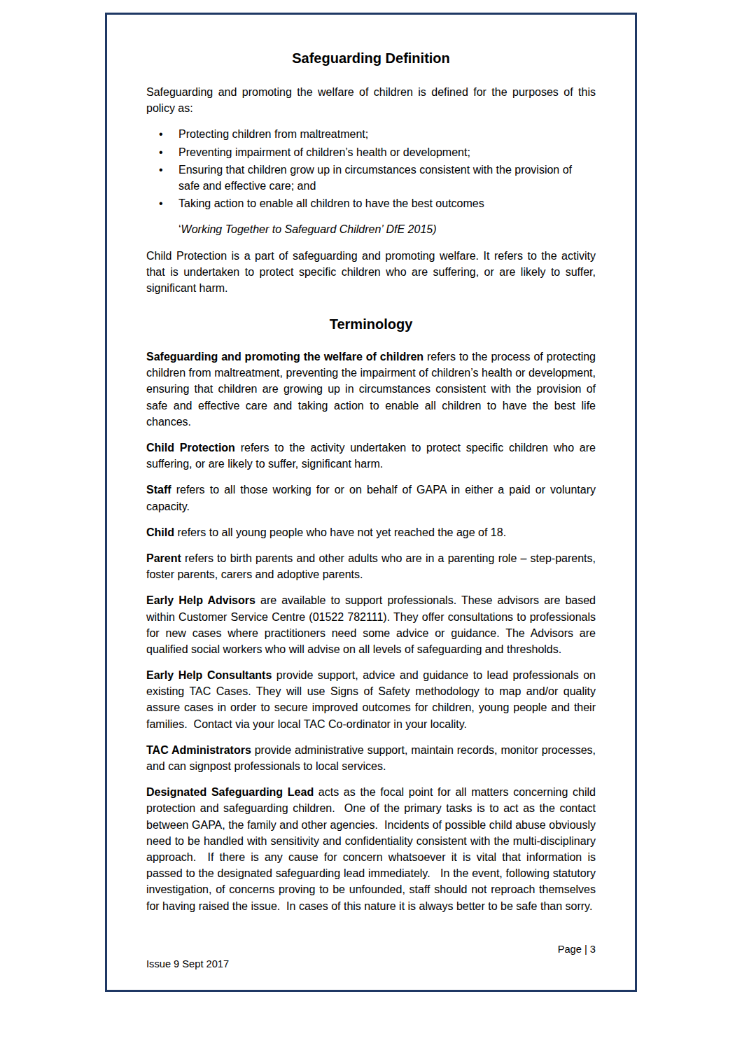Safeguarding Definition
Safeguarding and promoting the welfare of children is defined for the purposes of this policy as:
Protecting children from maltreatment;
Preventing impairment of children’s health or development;
Ensuring that children grow up in circumstances consistent with the provision of safe and effective care; and
Taking action to enable all children to have the best outcomes
‘Working Together to Safeguard Children’ DfE 2015)
Child Protection is a part of safeguarding and promoting welfare. It refers to the activity that is undertaken to protect specific children who are suffering, or are likely to suffer, significant harm.
Terminology
Safeguarding and promoting the welfare of children refers to the process of protecting children from maltreatment, preventing the impairment of children’s health or development, ensuring that children are growing up in circumstances consistent with the provision of safe and effective care and taking action to enable all children to have the best life chances.
Child Protection refers to the activity undertaken to protect specific children who are suffering, or are likely to suffer, significant harm.
Staff refers to all those working for or on behalf of GAPA in either a paid or voluntary capacity.
Child refers to all young people who have not yet reached the age of 18.
Parent refers to birth parents and other adults who are in a parenting role – step-parents, foster parents, carers and adoptive parents.
Early Help Advisors are available to support professionals. These advisors are based within Customer Service Centre (01522 782111). They offer consultations to professionals for new cases where practitioners need some advice or guidance. The Advisors are qualified social workers who will advise on all levels of safeguarding and thresholds.
Early Help Consultants provide support, advice and guidance to lead professionals on existing TAC Cases. They will use Signs of Safety methodology to map and/or quality assure cases in order to secure improved outcomes for children, young people and their families. Contact via your local TAC Co-ordinator in your locality.
TAC Administrators provide administrative support, maintain records, monitor processes, and can signpost professionals to local services.
Designated Safeguarding Lead acts as the focal point for all matters concerning child protection and safeguarding children. One of the primary tasks is to act as the contact between GAPA, the family and other agencies. Incidents of possible child abuse obviously need to be handled with sensitivity and confidentiality consistent with the multi-disciplinary approach. If there is any cause for concern whatsoever it is vital that information is passed to the designated safeguarding lead immediately. In the event, following statutory investigation, of concerns proving to be unfounded, staff should not reproach themselves for having raised the issue. In cases of this nature it is always better to be safe than sorry.
Page | 3
Issue 9 Sept 2017